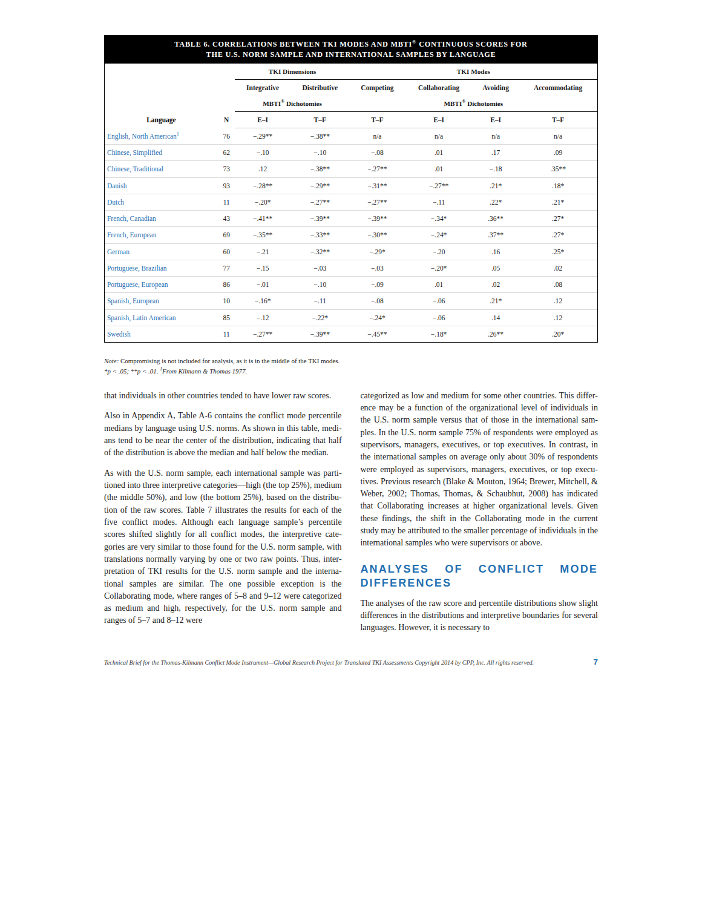Table 6. Correlations Between TKI Modes and MBTI ® Continuous Scores for the U.S. Norm Sample and International Samples by Language
| Language | N | TKI Dimensions | TKI Modes |
| --- | --- | --- | --- |
| Integrative | Distributive | Competing | Collaborating | Avoiding | Accommodating |
| MBTI ® Dichotomies | MBTI ® Dichotomies |
| E–I | T–F | T–F | E–I | E–I | T–F |
| English, North American 1 | 76 | −.29** | −.38** | n/a | n/a | n/a | n/a |
| Chinese, Simplified | 62 | −.10 | −.10 | −.08 | .01 | .17 | .09 |
| Chinese, Traditional | 73 | .12 | −.38** | −.27** | .01 | −.18 | .35** |
| Danish | 93 | −.28** | −.29** | −.31** | −.27** | .21* | .18* |
| Dutch | 11 | −.20* | −.27** | −.27** | −.11 | .22* | .21* |
| French, Canadian | 43 | −.41** | −.39** | −.39** | −.34* | .36** | .27* |
| French, European | 69 | −.35** | −.33** | −.30** | −.24* | .37** | .27* |
| German | 60 | −.21 | −.32** | −.29* | −.20 | .16 | .25* |
| Portuguese, Brazilian | 77 | −.15 | −.03 | −.03 | −.20* | .05 | .02 |
| Portuguese, European | 86 | −.01 | −.10 | −.09 | .01 | .02 | .08 |
| Spanish, European | 10 | −.16* | −.11 | −.08 | −.06 | .21* | .12 |
| Spanish, Latin American | 85 | −.12 | −.22* | −.24* | −.06 | .14 | .12 |
| Swedish | 11 | −.27** | −.39** | −.45** | −.18* | .26** | .20* |
Note: Compromising is not included for analysis, as it is in the middle of the TKI modes.
*p < .05; **p < .01. 1From Kilmann & Thomas 1977.
that individuals in other countries tended to have lower raw scores.
Also in Appendix A, Table A-6 contains the conflict mode percentile medians by language using U.S. norms. As shown in this table, medians tend to be near the center of the distribution, indicating that half of the distribution is above the median and half below the median.
As with the U.S. norm sample, each international sample was partitioned into three interpretive categories—high (the top 25%), medium (the middle 50%), and low (the bottom 25%), based on the distribution of the raw scores. Table 7 illustrates the results for each of the five conflict modes. Although each language sample’s percentile scores shifted slightly for all conflict modes, the interpretive categories are very similar to those found for the U.S. norm sample, with translations normally varying by one or two raw points. Thus, interpretation of TKI results for the U.S. norm sample and the international samples are similar. The one possible exception is the Collaborating mode, where ranges of 5–8 and 9–12 were categorized as medium and high, respectively, for the U.S. norm sample and ranges of 5–7 and 8–12 were
categorized as low and medium for some other countries. This difference may be a function of the organizational level of individuals in the U.S. norm sample versus that of those in the international samples. In the U.S. norm sample 75% of respondents were employed as supervisors, managers, executives, or top executives. In contrast, in the international samples on average only about 30% of respondents were employed as supervisors, managers, executives, or top executives. Previous research (Blake & Mouton, 1964; Brewer, Mitchell, & Weber, 2002; Thomas, Thomas, & Schaubhut, 2008) has indicated that Collaborating increases at higher organizational levels. Given these findings, the shift in the Collaborating mode in the current study may be attributed to the smaller percentage of individuals in the international samples who were supervisors or above.
Analyses of Conflict Mode Differences
The analyses of the raw score and percentile distributions show slight differences in the distributions and interpretive boundaries for several languages. However, it is necessary to
Technical Brief for the Thomas-Kilmann Conflict Mode Instrument—Global Research Project for Translated TKI Assessments Copyright 2014 by CPP, Inc. All rights reserved. 7